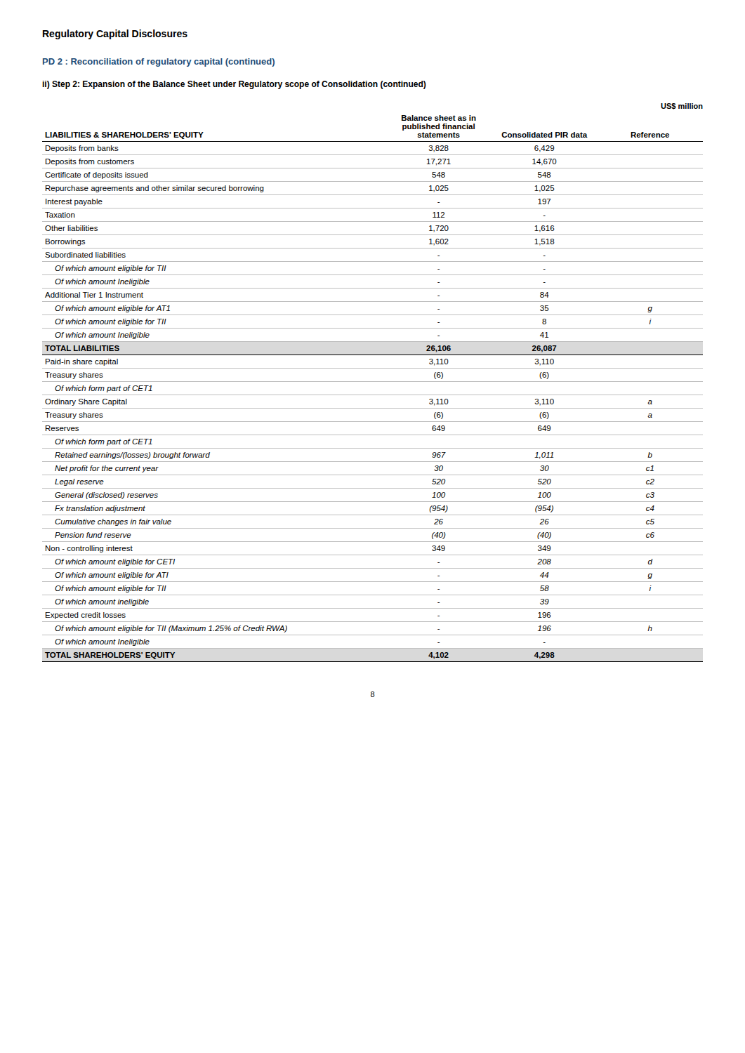Regulatory Capital Disclosures
PD 2 : Reconciliation of regulatory capital (continued)
ii) Step 2: Expansion of the Balance Sheet under Regulatory scope of Consolidation (continued)
US$ million
| LIABILITIES & SHAREHOLDERS' EQUITY | Balance sheet as in published financial statements | Consolidated PIR data | Reference |
| --- | --- | --- | --- |
| Deposits from banks | 3,828 | 6,429 | |
| Deposits from customers | 17,271 | 14,670 | |
| Certificate of deposits issued | 548 | 548 | |
| Repurchase agreements and other similar secured borrowing | 1,025 | 1,025 | |
| Interest payable | - | 197 | |
| Taxation | 112 | - | |
| Other liabilities | 1,720 | 1,616 | |
| Borrowings | 1,602 | 1,518 | |
| Subordinated liabilities | - | - | |
| Of which amount eligible for TII | - | - | |
| Of which amount Ineligible | - | - | |
| Additional Tier 1 Instrument | - | 84 | |
| Of which amount eligible for AT1 | - | 35 | g |
| Of which amount eligible for TII | - | 8 | i |
| Of which amount Ineligible | - | 41 | |
| TOTAL LIABILITIES | 26,106 | 26,087 | |
| Paid-in share capital | 3,110 | 3,110 | |
| Treasury shares | (6) | (6) | |
| Of which form part of CET1 | | | |
| Ordinary Share Capital | 3,110 | 3,110 | a |
| Treasury shares | (6) | (6) | a |
| Reserves | 649 | 649 | |
| Of which form part of CET1 | | | |
| Retained earnings/(losses) brought forward | 967 | 1,011 | b |
| Net profit for the current year | 30 | 30 | c1 |
| Legal reserve | 520 | 520 | c2 |
| General (disclosed) reserves | 100 | 100 | c3 |
| Fx translation adjustment | (954) | (954) | c4 |
| Cumulative changes in fair value | 26 | 26 | c5 |
| Pension fund reserve | (40) | (40) | c6 |
| Non - controlling interest | 349 | 349 | |
| Of which amount eligible for CETI | - | 208 | d |
| Of which amount eligible for ATI | - | 44 | g |
| Of which amount eligible for TII | - | 58 | i |
| Of which amount ineligible | - | 39 | |
| Expected credit losses | - | 196 | |
| Of which amount eligible for TII (Maximum 1.25% of Credit RWA) | - | 196 | h |
| Of which amount Ineligible | - | - | |
| TOTAL SHAREHOLDERS' EQUITY | 4,102 | 4,298 | |
8